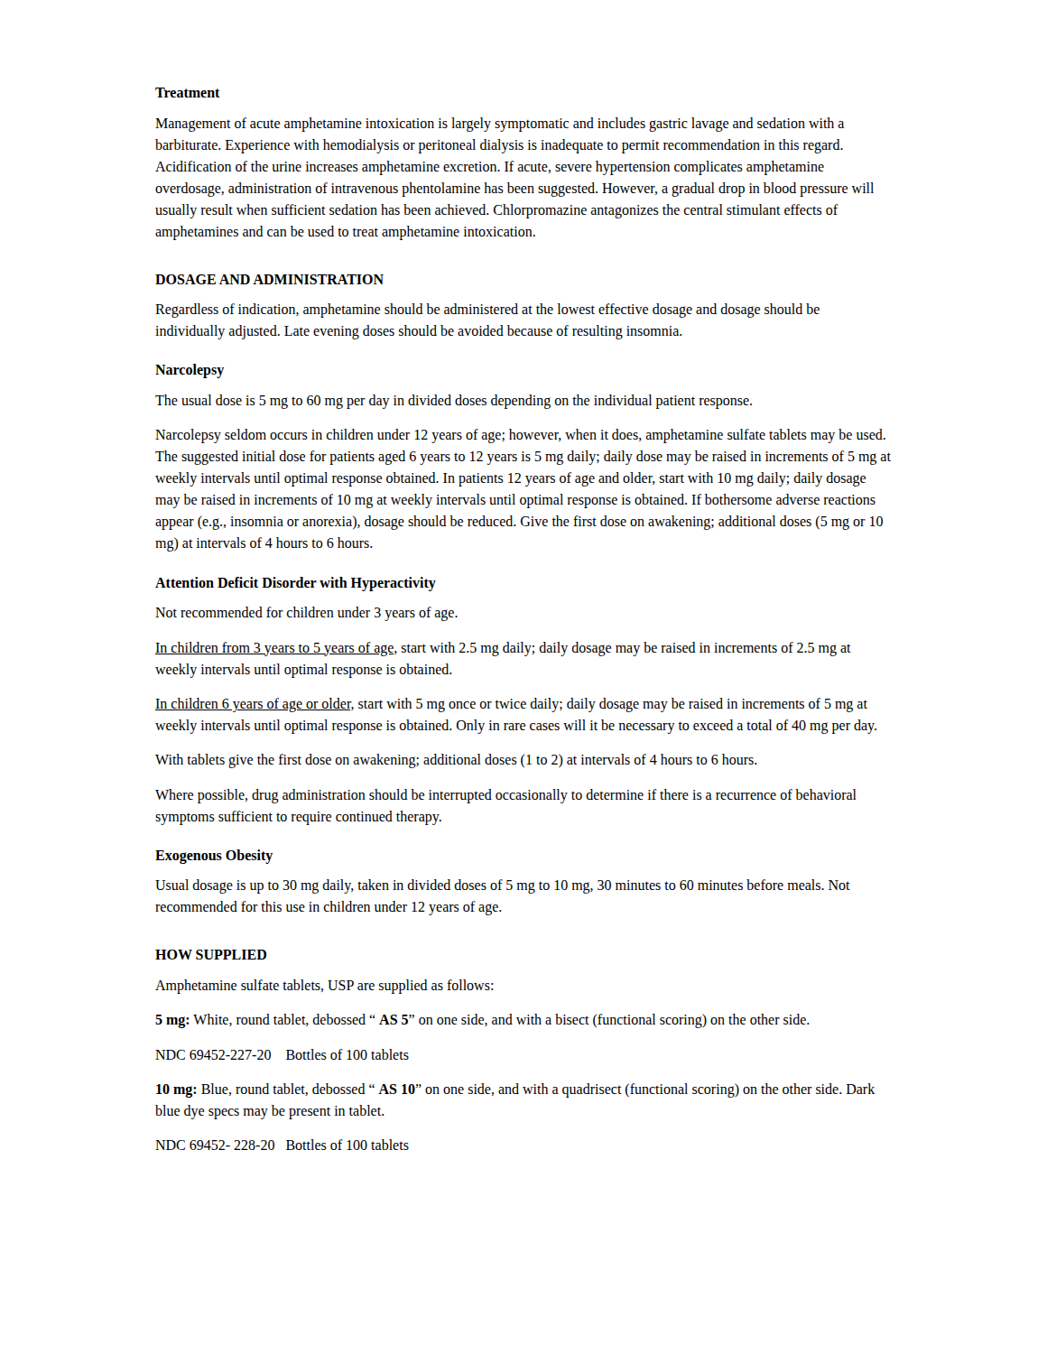Treatment
Management of acute amphetamine intoxication is largely symptomatic and includes gastric lavage and sedation with a barbiturate. Experience with hemodialysis or peritoneal dialysis is inadequate to permit recommendation in this regard. Acidification of the urine increases amphetamine excretion. If acute, severe hypertension complicates amphetamine overdosage, administration of intravenous phentolamine has been suggested. However, a gradual drop in blood pressure will usually result when sufficient sedation has been achieved. Chlorpromazine antagonizes the central stimulant effects of amphetamines and can be used to treat amphetamine intoxication.
DOSAGE AND ADMINISTRATION
Regardless of indication, amphetamine should be administered at the lowest effective dosage and dosage should be individually adjusted. Late evening doses should be avoided because of resulting insomnia.
Narcolepsy
The usual dose is 5 mg to 60 mg per day in divided doses depending on the individual patient response.
Narcolepsy seldom occurs in children under 12 years of age; however, when it does, amphetamine sulfate tablets may be used. The suggested initial dose for patients aged 6 years to 12 years is 5 mg daily; daily dose may be raised in increments of 5 mg at weekly intervals until optimal response obtained. In patients 12 years of age and older, start with 10 mg daily; daily dosage may be raised in increments of 10 mg at weekly intervals until optimal response is obtained. If bothersome adverse reactions appear (e.g., insomnia or anorexia), dosage should be reduced. Give the first dose on awakening; additional doses (5 mg or 10 mg) at intervals of 4 hours to 6 hours.
Attention Deficit Disorder with Hyperactivity
Not recommended for children under 3 years of age.
In children from 3 years to 5 years of age, start with 2.5 mg daily; daily dosage may be raised in increments of 2.5 mg at weekly intervals until optimal response is obtained.
In children 6 years of age or older, start with 5 mg once or twice daily; daily dosage may be raised in increments of 5 mg at weekly intervals until optimal response is obtained. Only in rare cases will it be necessary to exceed a total of 40 mg per day.
With tablets give the first dose on awakening; additional doses (1 to 2) at intervals of 4 hours to 6 hours.
Where possible, drug administration should be interrupted occasionally to determine if there is a recurrence of behavioral symptoms sufficient to require continued therapy.
Exogenous Obesity
Usual dosage is up to 30 mg daily, taken in divided doses of 5 mg to 10 mg, 30 minutes to 60 minutes before meals. Not recommended for this use in children under 12 years of age.
HOW SUPPLIED
Amphetamine sulfate tablets, USP are supplied as follows:
5 mg: White, round tablet, debossed “ AS 5” on one side, and with a bisect (functional scoring) on the other side.
NDC 69452-227-20 Bottles of 100 tablets
10 mg: Blue, round tablet, debossed “ AS 10” on one side, and with a quadrisect (functional scoring) on the other side. Dark blue dye specs may be present in tablet.
NDC 69452- 228-20 Bottles of 100 tablets